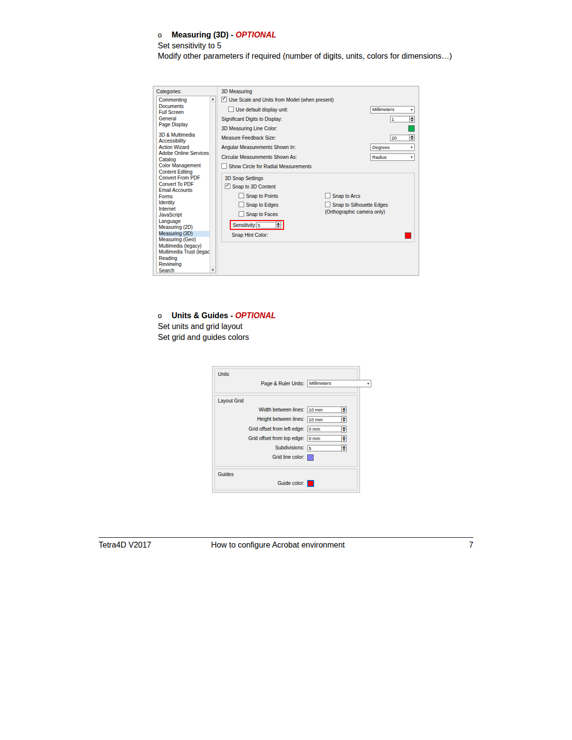o Measuring (3D) - OPTIONAL
Set sensitivity to 5
Modify other parameters if required (number of digits, units, colors for dimensions…)
Categories:
▲
▼
Commenting
Documents
Full Screen
General
Page Display
3D & Multimedia
Accessibility
Action Wizard
Adobe Online Services
Catalog
Color Management
Content Editing
Convert From PDF
Convert To PDF
Email Accounts
Forms
Identity
Internet
JavaScript
Language
Measuring (2D)
Measuring (3D)
Measuring (Geo)
Multimedia (legacy)
Multimedia Trust (legacy)
Reading
Reviewing
Search
3D Measuring
Use Scale and Units from Model (when present)
Use default display unit: Millimeters ▼
Significant Digits to Display: 1▲▼
3D Measuring Line Color:
Measure Feedback Size: 20▲▼
Angular Measurements Shown In: Degrees ▼
Circular Measurements Shown As: Radius ▼
Show Circle for Radial Measurements
3D Snap Settings
Snap to 3D Content
Snap to Points
Snap to Edges
Snap to Faces
Snap to Arcs
Snap to Silhouette Edges (Orthographic camera only)
Sensitivity: 5▲▼
Snap Hint Color:
o Units & Guides - OPTIONAL
Set units and grid layout
Set grid and guides colors
Units
Page & Ruler Units: Millimeters ▼
Layout Grid
Width between lines: 10 mm▲▼
Height between lines: 10 mm▲▼
Grid offset from left edge: 0 mm▲▼
Grid offset from top edge: 0 mm▲▼
Subdivisions: 5▲▼
Grid line color:
Guides
Guide color:
Tetra4D V2017
How to configure Acrobat environment
7